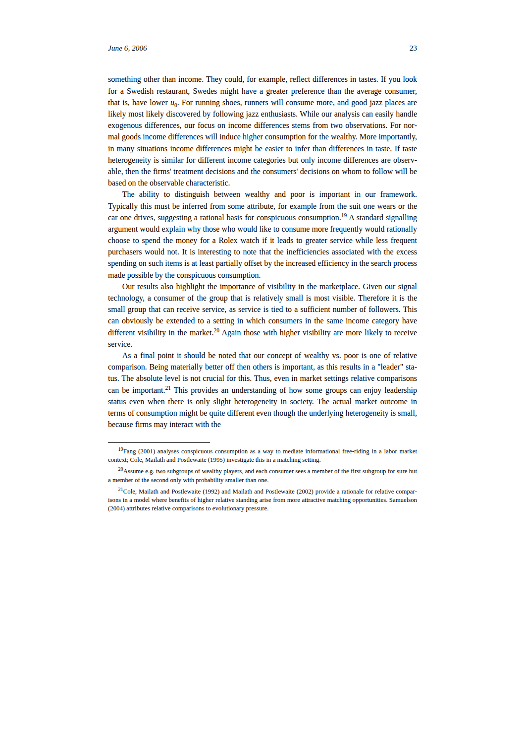June 6, 2006 23
something other than income. They could, for example, reflect differences in tastes. If you look for a Swedish restaurant, Swedes might have a greater preference than the average consumer, that is, have lower u0. For running shoes, runners will consume more, and good jazz places are likely most likely discovered by following jazz enthusiasts. While our analysis can easily handle exogenous differences, our focus on income differences stems from two observations. For normal goods income differences will induce higher consumption for the wealthy. More importantly, in many situations income differences might be easier to infer than differences in taste. If taste heterogeneity is similar for different income categories but only income differences are observable, then the firms' treatment decisions and the consumers' decisions on whom to follow will be based on the observable characteristic.
The ability to distinguish between wealthy and poor is important in our framework. Typically this must be inferred from some attribute, for example from the suit one wears or the car one drives, suggesting a rational basis for conspicuous consumption.19 A standard signalling argument would explain why those who would like to consume more frequently would rationally choose to spend the money for a Rolex watch if it leads to greater service while less frequent purchasers would not. It is interesting to note that the inefficiencies associated with the excess spending on such items is at least partially offset by the increased efficiency in the search process made possible by the conspicuous consumption.
Our results also highlight the importance of visibility in the marketplace. Given our signal technology, a consumer of the group that is relatively small is most visible. Therefore it is the small group that can receive service, as service is tied to a sufficient number of followers. This can obviously be extended to a setting in which consumers in the same income category have different visibility in the market.20 Again those with higher visibility are more likely to receive service.
As a final point it should be noted that our concept of wealthy vs. poor is one of relative comparison. Being materially better off then others is important, as this results in a "leader" status. The absolute level is not crucial for this. Thus, even in market settings relative comparisons can be important.21 This provides an understanding of how some groups can enjoy leadership status even when there is only slight heterogeneity in society. The actual market outcome in terms of consumption might be quite different even though the underlying heterogeneity is small, because firms may interact with the
19Fang (2001) analyses conspicuous consumption as a way to mediate informational free-riding in a labor market context; Cole, Mailath and Postlewaite (1995) investigate this in a matching setting.
20Assume e.g. two subgroups of wealthy players, and each consumer sees a member of the first subgroup for sure but a member of the second only with probability smaller than one.
21Cole, Mailath and Postlewaite (1992) and Mailath and Postlewaite (2002) provide a rationale for relative comparisons in a model where benefits of higher relative standing arise from more attractive matching opportunities. Samuelson (2004) attributes relative comparisons to evolutionary pressure.